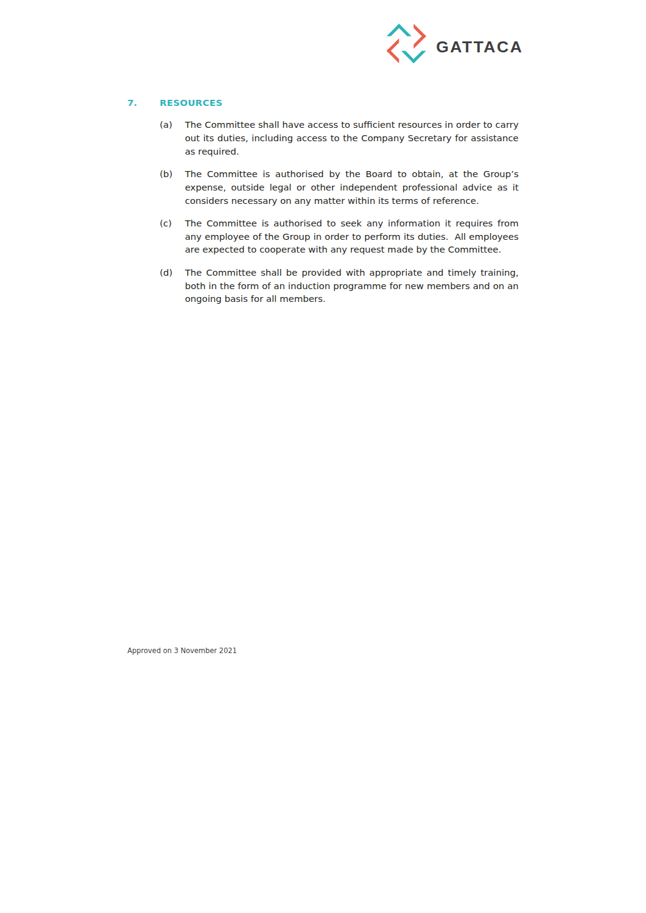GATTACA
7.
Resources
The Committee shall have access to sufficient resources in order to carry out its duties, including access to the Company Secretary for assistance as required.
The Committee is authorised by the Board to obtain, at the Group’s expense, outside legal or other independent professional advice as it considers necessary on any matter within its terms of reference.
The Committee is authorised to seek any information it requires from any employee of the Group in order to perform its duties. All employees are expected to cooperate with any request made by the Committee.
The Committee shall be provided with appropriate and timely training, both in the form of an induction programme for new members and on an ongoing basis for all members.
Approved on 3 November 2021